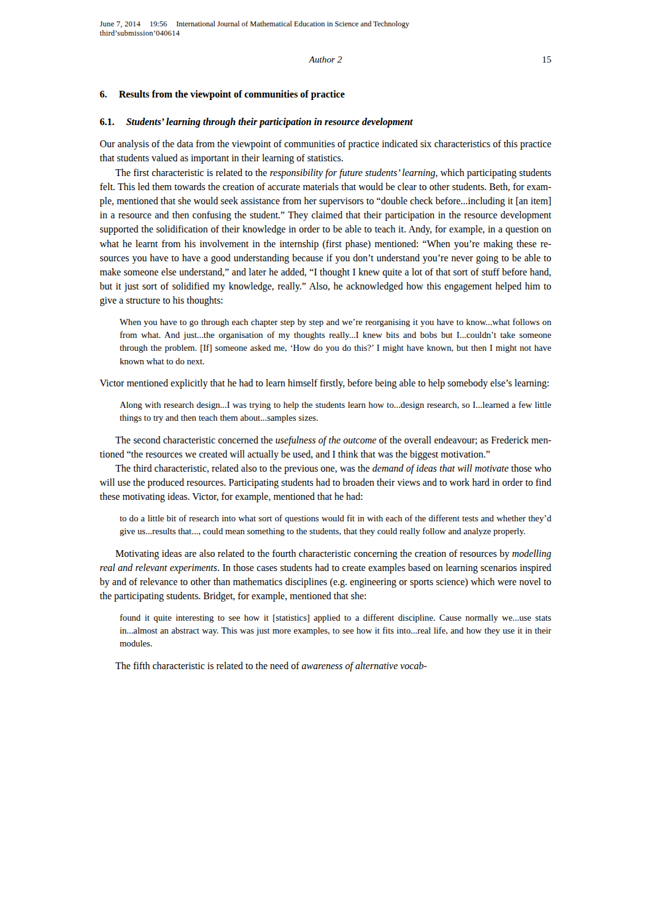June 7, 2014 19:56 International Journal of Mathematical Education in Science and Technology
third’submission’040614
Author 2 15
6. Results from the viewpoint of communities of practice
6.1. Students’ learning through their participation in resource development
Our analysis of the data from the viewpoint of communities of practice indicated six characteristics of this practice that students valued as important in their learning of statistics.
The first characteristic is related to the responsibility for future students’ learning, which participating students felt. This led them towards the creation of accurate materials that would be clear to other students. Beth, for example, mentioned that she would seek assistance from her supervisors to “double check before...including it [an item] in a resource and then confusing the student.” They claimed that their participation in the resource development supported the solidification of their knowledge in order to be able to teach it. Andy, for example, in a question on what he learnt from his involvement in the internship (first phase) mentioned: “When you’re making these resources you have to have a good understanding because if you don’t understand you’re never going to be able to make someone else understand,” and later he added, “I thought I knew quite a lot of that sort of stuff before hand, but it just sort of solidified my knowledge, really.” Also, he acknowledged how this engagement helped him to give a structure to his thoughts:
When you have to go through each chapter step by step and we’re reorganising it you have to know...what follows on from what. And just...the organisation of my thoughts really...I knew bits and bobs but I...couldn’t take someone through the problem. [If] someone asked me, ‘How do you do this?’ I might have known, but then I might not have known what to do next.
Victor mentioned explicitly that he had to learn himself firstly, before being able to help somebody else’s learning:
Along with research design...I was trying to help the students learn how to...design research, so I...learned a few little things to try and then teach them about...samples sizes.
The second characteristic concerned the usefulness of the outcome of the overall endeavour; as Frederick mentioned “the resources we created will actually be used, and I think that was the biggest motivation.”
The third characteristic, related also to the previous one, was the demand of ideas that will motivate those who will use the produced resources. Participating students had to broaden their views and to work hard in order to find these motivating ideas. Victor, for example, mentioned that he had:
to do a little bit of research into what sort of questions would fit in with each of the different tests and whether they’d give us...results that..., could mean something to the students, that they could really follow and analyze properly.
Motivating ideas are also related to the fourth characteristic concerning the creation of resources by modelling real and relevant experiments. In those cases students had to create examples based on learning scenarios inspired by and of relevance to other than mathematics disciplines (e.g. engineering or sports science) which were novel to the participating students. Bridget, for example, mentioned that she:
found it quite interesting to see how it [statistics] applied to a different discipline. Cause normally we...use stats in...almost an abstract way. This was just more examples, to see how it fits into...real life, and how they use it in their modules.
The fifth characteristic is related to the need of awareness of alternative vocab-